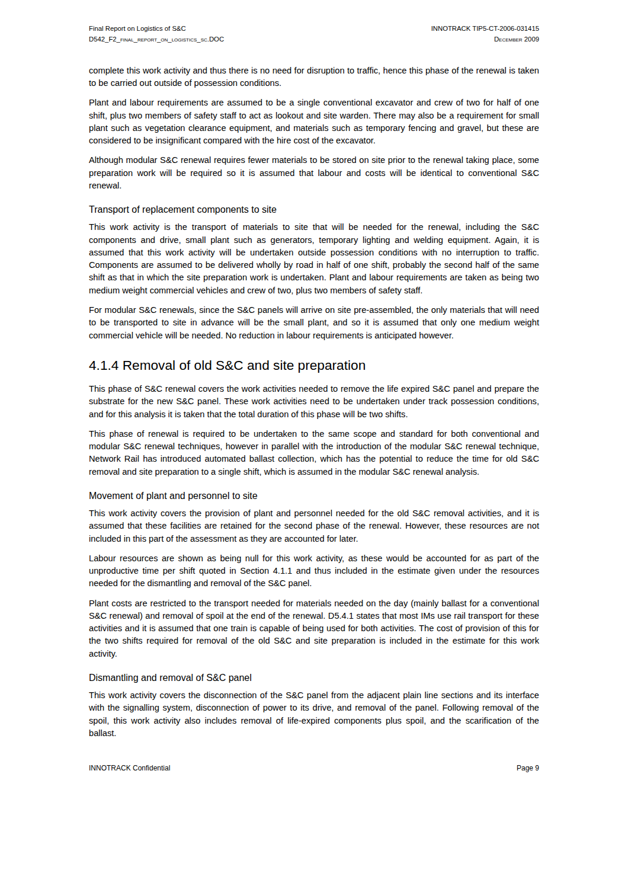Final Report on Logistics of S&C
INNOTRACK TIP5-CT-2006-031415
D542_F2_final_report_on_logistics_sc.DOC
December 2009
complete this work activity and thus there is no need for disruption to traffic, hence this phase of the renewal is taken to be carried out outside of possession conditions.
Plant and labour requirements are assumed to be a single conventional excavator and crew of two for half of one shift, plus two members of safety staff to act as lookout and site warden. There may also be a requirement for small plant such as vegetation clearance equipment, and materials such as temporary fencing and gravel, but these are considered to be insignificant compared with the hire cost of the excavator.
Although modular S&C renewal requires fewer materials to be stored on site prior to the renewal taking place, some preparation work will be required so it is assumed that labour and costs will be identical to conventional S&C renewal.
Transport of replacement components to site
This work activity is the transport of materials to site that will be needed for the renewal, including the S&C components and drive, small plant such as generators, temporary lighting and welding equipment. Again, it is assumed that this work activity will be undertaken outside possession conditions with no interruption to traffic. Components are assumed to be delivered wholly by road in half of one shift, probably the second half of the same shift as that in which the site preparation work is undertaken. Plant and labour requirements are taken as being two medium weight commercial vehicles and crew of two, plus two members of safety staff.
For modular S&C renewals, since the S&C panels will arrive on site pre-assembled, the only materials that will need to be transported to site in advance will be the small plant, and so it is assumed that only one medium weight commercial vehicle will be needed. No reduction in labour requirements is anticipated however.
4.1.4 Removal of old S&C and site preparation
This phase of S&C renewal covers the work activities needed to remove the life expired S&C panel and prepare the substrate for the new S&C panel. These work activities need to be undertaken under track possession conditions, and for this analysis it is taken that the total duration of this phase will be two shifts.
This phase of renewal is required to be undertaken to the same scope and standard for both conventional and modular S&C renewal techniques, however in parallel with the introduction of the modular S&C renewal technique, Network Rail has introduced automated ballast collection, which has the potential to reduce the time for old S&C removal and site preparation to a single shift, which is assumed in the modular S&C renewal analysis.
Movement of plant and personnel to site
This work activity covers the provision of plant and personnel needed for the old S&C removal activities, and it is assumed that these facilities are retained for the second phase of the renewal. However, these resources are not included in this part of the assessment as they are accounted for later.
Labour resources are shown as being null for this work activity, as these would be accounted for as part of the unproductive time per shift quoted in Section 4.1.1 and thus included in the estimate given under the resources needed for the dismantling and removal of the S&C panel.
Plant costs are restricted to the transport needed for materials needed on the day (mainly ballast for a conventional S&C renewal) and removal of spoil at the end of the renewal. D5.4.1 states that most IMs use rail transport for these activities and it is assumed that one train is capable of being used for both activities. The cost of provision of this for the two shifts required for removal of the old S&C and site preparation is included in the estimate for this work activity.
Dismantling and removal of S&C panel
This work activity covers the disconnection of the S&C panel from the adjacent plain line sections and its interface with the signalling system, disconnection of power to its drive, and removal of the panel. Following removal of the spoil, this work activity also includes removal of life-expired components plus spoil, and the scarification of the ballast.
INNOTRACK Confidential
Page 9